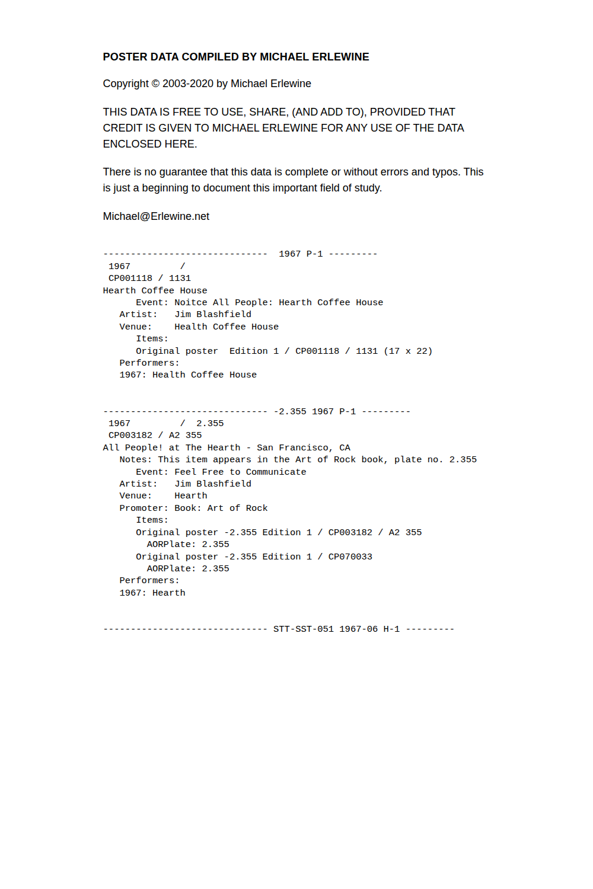POSTER DATA COMPILED BY MICHAEL ERLEWINE
Copyright © 2003-2020 by Michael Erlewine
THIS DATA IS FREE TO USE, SHARE, (AND ADD TO), PROVIDED THAT CREDIT IS GIVEN TO MICHAEL ERLEWINE FOR ANY USE OF THE DATA ENCLOSED HERE.
There is no guarantee that this data is complete or without errors and typos. This is just a beginning to document this important field of study.
Michael@Erlewine.net
------------------------------  1967 P-1 ---------
 1967         / 
 CP001118 / 1131
Hearth Coffee House
      Event: Noitce All People: Hearth Coffee House
   Artist:   Jim Blashfield
   Venue:    Health Coffee House
      Items:
      Original poster  Edition 1 / CP001118 / 1131 (17 x 22)
   Performers:
   1967: Health Coffee House


------------------------------ -2.355 1967 P-1 ---------
 1967         /  2.355
 CP003182 / A2 355
All People! at The Hearth - San Francisco, CA
   Notes: This item appears in the Art of Rock book, plate no. 2.355
      Event: Feel Free to Communicate
   Artist:   Jim Blashfield
   Venue:    Hearth
   Promoter: Book: Art of Rock
      Items:
      Original poster -2.355 Edition 1 / CP003182 / A2 355
        AORPlate: 2.355
      Original poster -2.355 Edition 1 / CP070033
        AORPlate: 2.355
   Performers:
   1967: Hearth


------------------------------ STT-SST-051 1967-06 H-1 ---------